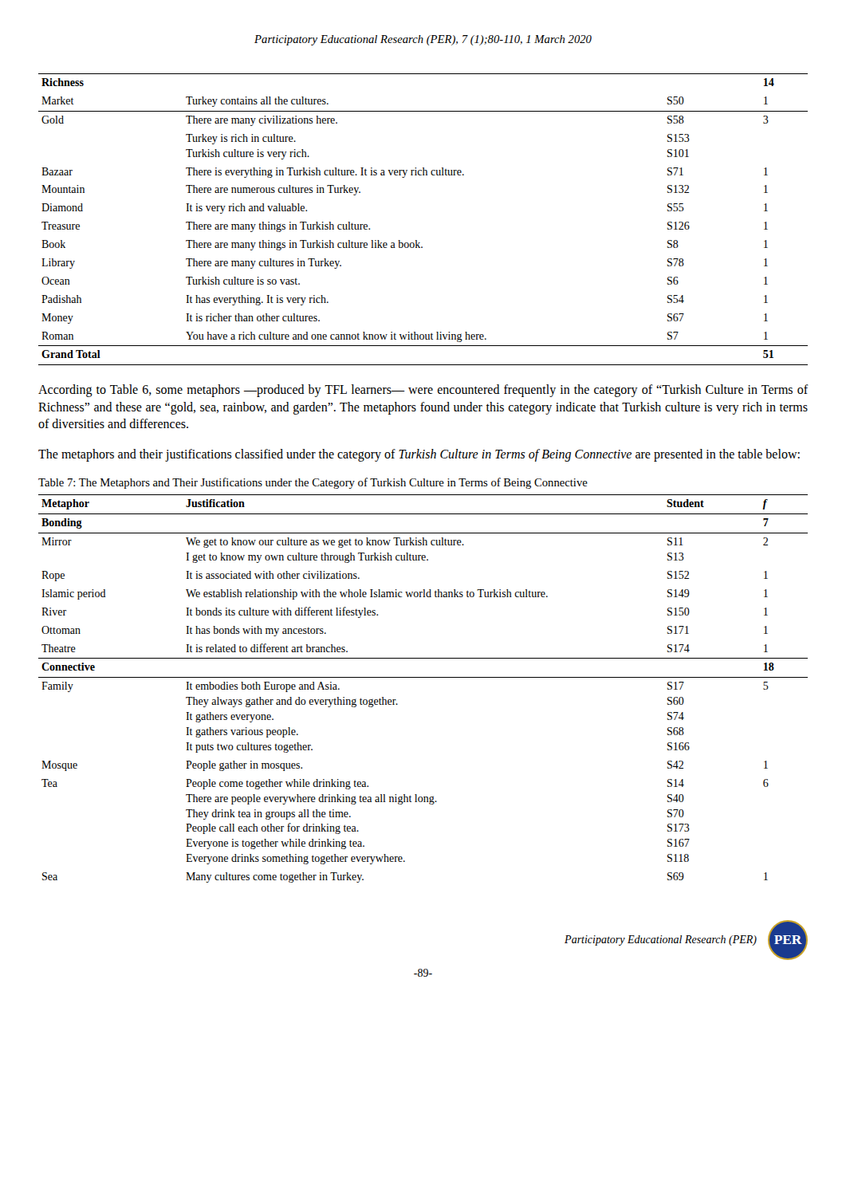Participatory Educational Research (PER), 7 (1);80-110, 1 March 2020
| Richness | | | 14 |
| Market | Turkey contains all the cultures. | S50 | 1 |
| Gold | There are many civilizations here. | S58 | 3 |
| Turkey is rich in culture. Turkish culture is very rich. | S153 S101 |
| Bazaar | There is everything in Turkish culture. It is a very rich culture. | S71 | 1 |
| Mountain | There are numerous cultures in Turkey. | S132 | 1 |
| Diamond | It is very rich and valuable. | S55 | 1 |
| Treasure | There are many things in Turkish culture. | S126 | 1 |
| Book | There are many things in Turkish culture like a book. | S8 | 1 |
| Library | There are many cultures in Turkey. | S78 | 1 |
| Ocean | Turkish culture is so vast. | S6 | 1 |
| Padishah | It has everything. It is very rich. | S54 | 1 |
| Money | It is richer than other cultures. | S67 | 1 |
| Roman | You have a rich culture and one cannot know it without living here. | S7 | 1 |
| Grand Total | | | 51 |
According to Table 6, some metaphors —produced by TFL learners— were encountered frequently in the category of “Turkish Culture in Terms of Richness” and these are “gold, sea, rainbow, and garden”. The metaphors found under this category indicate that Turkish culture is very rich in terms of diversities and differences.
The metaphors and their justifications classified under the category of Turkish Culture in Terms of Being Connective are presented in the table below:
Table 7: The Metaphors and Their Justifications under the Category of Turkish Culture in Terms of Being Connective
| Metaphor | Justification | Student | f |
| --- | --- | --- | --- |
| Bonding | | | 7 |
| Mirror | We get to know our culture as we get to know Turkish culture. I get to know my own culture through Turkish culture. | S11 S13 | 2 |
| Rope | It is associated with other civilizations. | S152 | 1 |
| Islamic period | We establish relationship with the whole Islamic world thanks to Turkish culture. | S149 | 1 |
| River | It bonds its culture with different lifestyles. | S150 | 1 |
| Ottoman | It has bonds with my ancestors. | S171 | 1 |
| Theatre | It is related to different art branches. | S174 | 1 |
| Connective | | | 18 |
| Family | It embodies both Europe and Asia. They always gather and do everything together. It gathers everyone. It gathers various people. It puts two cultures together. | S17 S60 S74 S68 S166 | 5 |
| Mosque | People gather in mosques. | S42 | 1 |
| Tea | People come together while drinking tea. There are people everywhere drinking tea all night long. They drink tea in groups all the time. People call each other for drinking tea. Everyone is together while drinking tea. Everyone drinks something together everywhere. | S14 S40 S70 S173 S167 S118 | 6 |
| Sea | Many cultures come together in Turkey. | S69 | 1 |
Participatory Educational Research (PER) PER
-89-